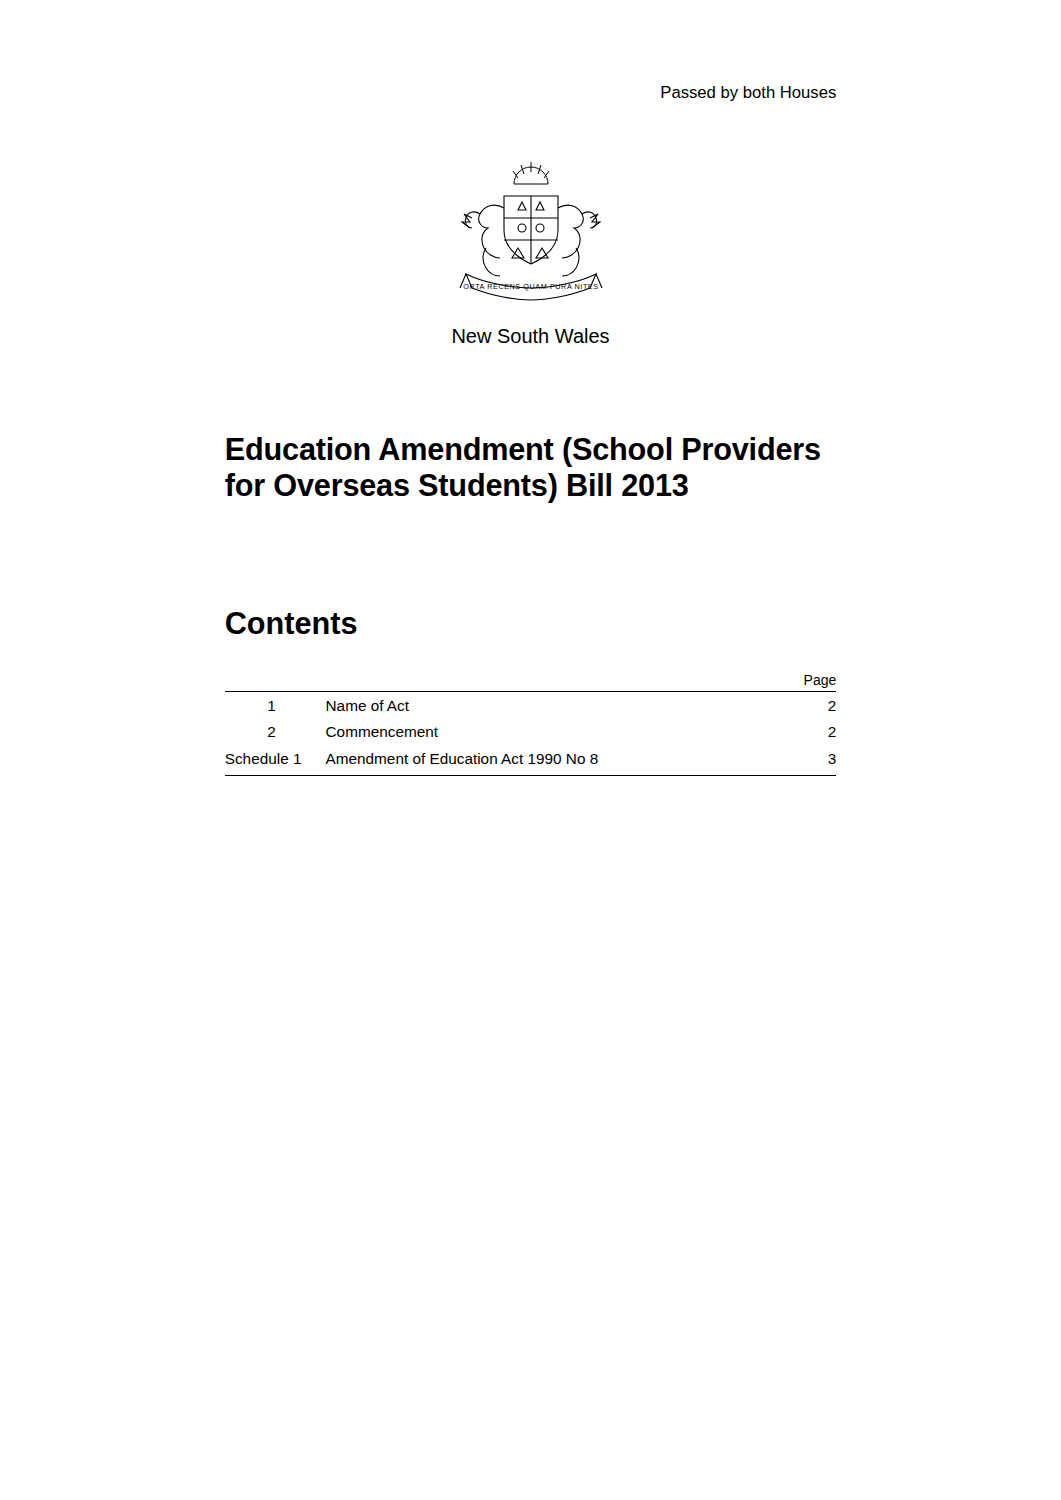Passed by both Houses
ORTA RECENS QUAM PURA NITES
New South Wales
Education Amendment (School Providers for Overseas Students) Bill 2013
Contents
| | | Page |
| --- | --- | --- |
| 1 | Name of Act | 2 |
| 2 | Commencement | 2 |
| Schedule 1 | Amendment of Education Act 1990 No 8 | 3 |